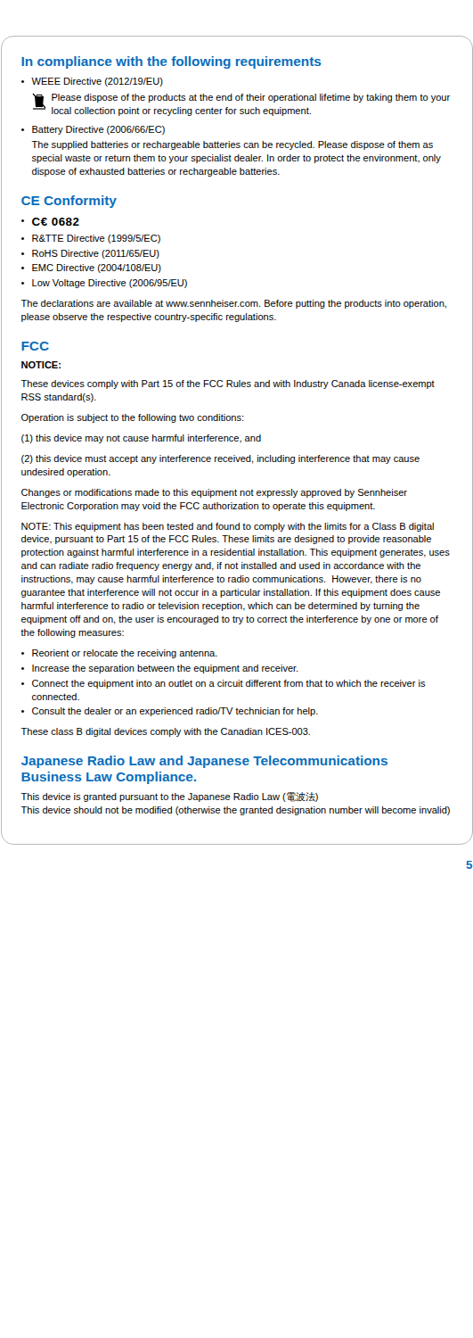In compliance with the following requirements
WEEE Directive (2012/19/EU)
Please dispose of the products at the end of their operational lifetime by taking them to your local collection point or recycling center for such equipment.
Battery Directive (2006/66/EC)
The supplied batteries or rechargeable batteries can be recycled. Please dispose of them as special waste or return them to your specialist dealer. In order to protect the environment, only dispose of exhausted batteries or rechargeable batteries.
CE Conformity
C€ 0682
R&TTE Directive (1999/5/EC)
RoHS Directive (2011/65/EU)
EMC Directive (2004/108/EU)
Low Voltage Directive (2006/95/EU)
The declarations are available at www.sennheiser.com. Before putting the products into operation, please observe the respective country-specific regulations.
FCC
NOTICE:
These devices comply with Part 15 of the FCC Rules and with Industry Canada license-exempt RSS standard(s).
Operation is subject to the following two conditions:
(1) this device may not cause harmful interference, and
(2) this device must accept any interference received, including interference that may cause undesired operation.
Changes or modifications made to this equipment not expressly approved by Sennheiser Electronic Corporation may void the FCC authorization to operate this equipment.
NOTE: This equipment has been tested and found to comply with the limits for a Class B digital device, pursuant to Part 15 of the FCC Rules. These limits are designed to provide reasonable protection against harmful interference in a residential installation. This equipment generates, uses and can radiate radio frequency energy and, if not installed and used in accordance with the instructions, may cause harmful interference to radio communications. However, there is no guarantee that interference will not occur in a particular installation. If this equipment does cause harmful interference to radio or television reception, which can be determined by turning the equipment off and on, the user is encouraged to try to correct the interference by one or more of the following measures:
Reorient or relocate the receiving antenna.
Increase the separation between the equipment and receiver.
Connect the equipment into an outlet on a circuit different from that to which the receiver is connected.
Consult the dealer or an experienced radio/TV technician for help.
These class B digital devices comply with the Canadian ICES-003.
Japanese Radio Law and Japanese Telecommunications Business Law Compliance.
This device is granted pursuant to the Japanese Radio Law (電波法)
This device should not be modified (otherwise the granted designation number will become invalid)
5